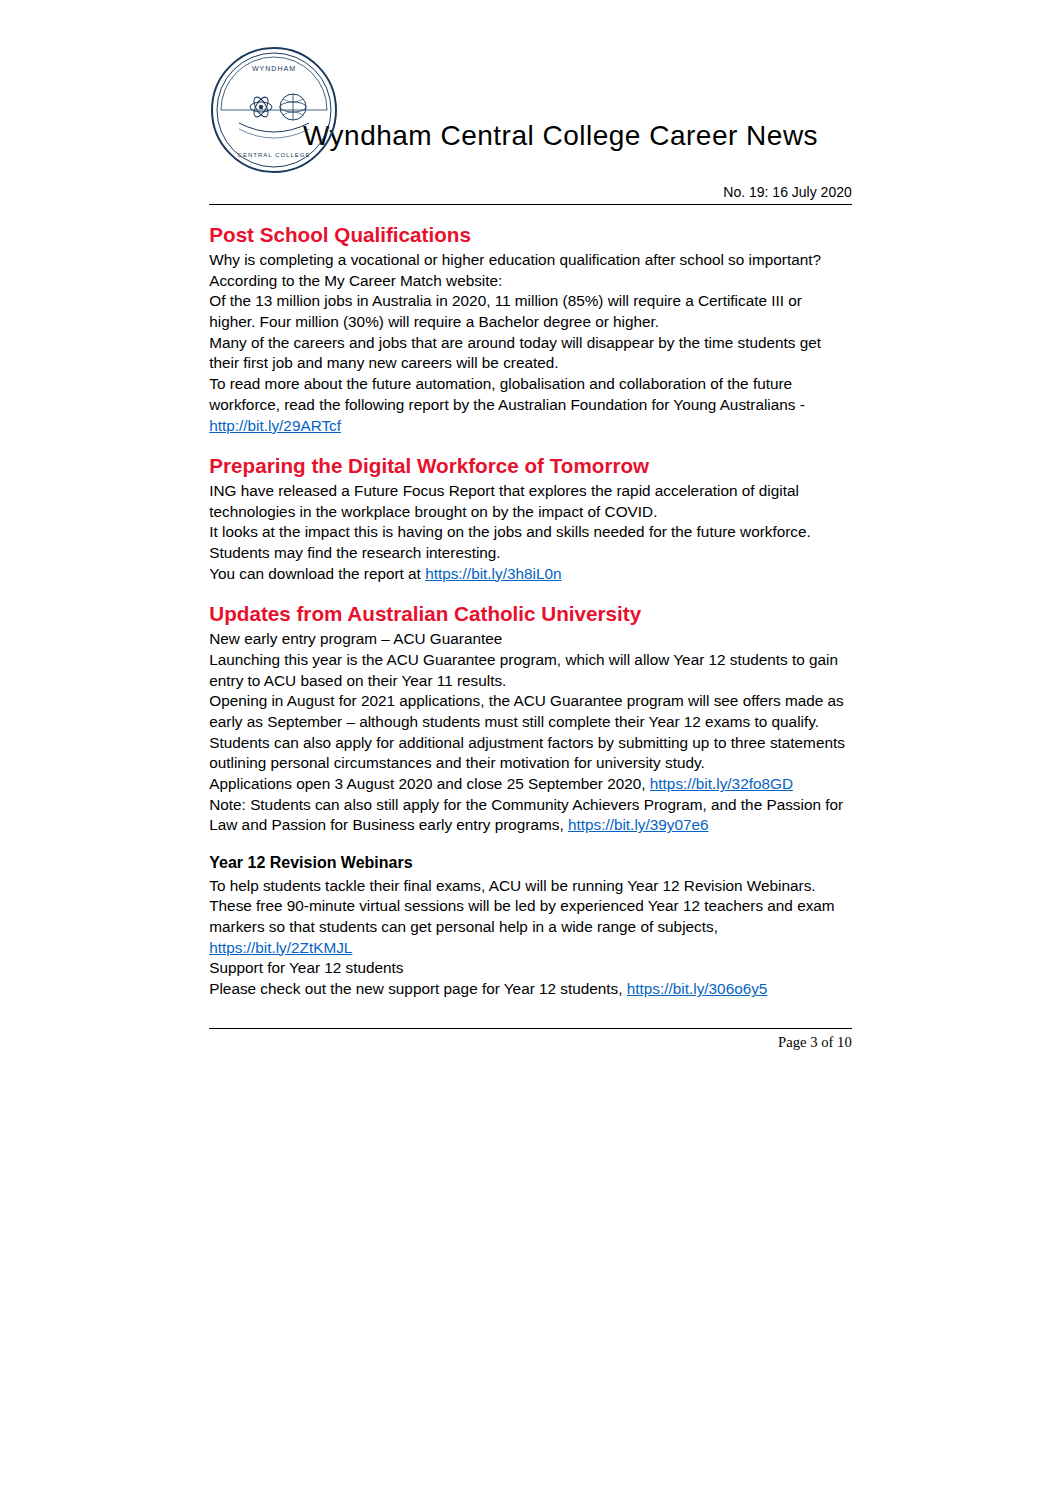WYNDHAM CENTRAL COLLEGE
Wyndham Central College Career News
No. 19: 16 July 2020
Post School Qualifications
Why is completing a vocational or higher education qualification after school so important?
According to the My Career Match website:
Of the 13 million jobs in Australia in 2020, 11 million (85%) will require a Certificate III or higher. Four million (30%) will require a Bachelor degree or higher.
Many of the careers and jobs that are around today will disappear by the time students get their first job and many new careers will be created.
To read more about the future automation, globalisation and collaboration of the future workforce, read the following report by the Australian Foundation for Young Australians - http://bit.ly/29ARTcf
Preparing the Digital Workforce of Tomorrow
ING have released a Future Focus Report that explores the rapid acceleration of digital technologies in the workplace brought on by the impact of COVID.
It looks at the impact this is having on the jobs and skills needed for the future workforce. Students may find the research interesting.
You can download the report at https://bit.ly/3h8iL0n
Updates from Australian Catholic University
New early entry program – ACU Guarantee
Launching this year is the ACU Guarantee program, which will allow Year 12 students to gain entry to ACU based on their Year 11 results.
Opening in August for 2021 applications, the ACU Guarantee program will see offers made as early as September – although students must still complete their Year 12 exams to qualify.
Students can also apply for additional adjustment factors by submitting up to three statements outlining personal circumstances and their motivation for university study.
Applications open 3 August 2020 and close 25 September 2020, https://bit.ly/32fo8GD
Note: Students can also still apply for the Community Achievers Program, and the Passion for Law and Passion for Business early entry programs, https://bit.ly/39y07e6
Year 12 Revision Webinars
To help students tackle their final exams, ACU will be running Year 12 Revision Webinars. These free 90-minute virtual sessions will be led by experienced Year 12 teachers and exam markers so that students can get personal help in a wide range of subjects, https://bit.ly/2ZtKMJL
Support for Year 12 students
Please check out the new support page for Year 12 students, https://bit.ly/306o6y5
Page 3 of 10